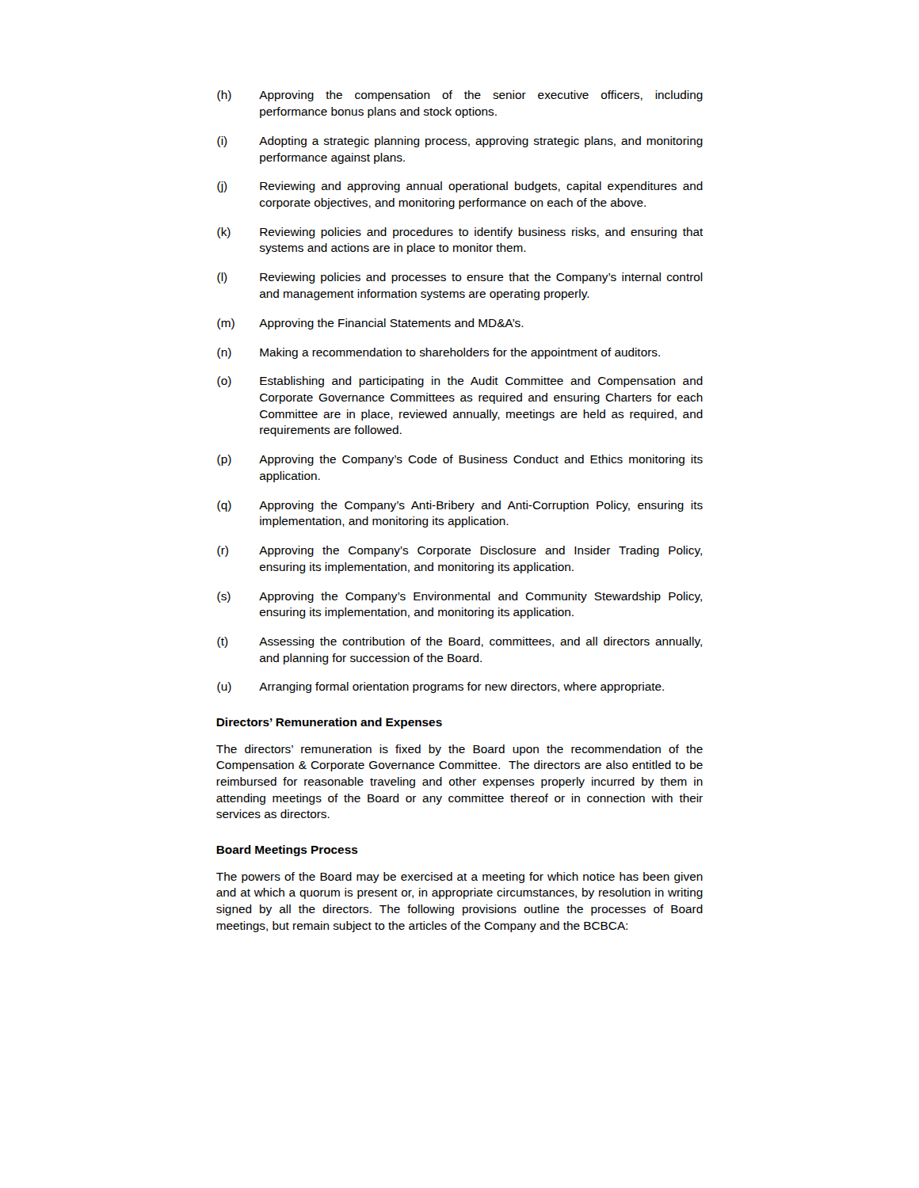(h) Approving the compensation of the senior executive officers, including performance bonus plans and stock options.
(i) Adopting a strategic planning process, approving strategic plans, and monitoring performance against plans.
(j) Reviewing and approving annual operational budgets, capital expenditures and corporate objectives, and monitoring performance on each of the above.
(k) Reviewing policies and procedures to identify business risks, and ensuring that systems and actions are in place to monitor them.
(l) Reviewing policies and processes to ensure that the Company’s internal control and management information systems are operating properly.
(m) Approving the Financial Statements and MD&A’s.
(n) Making a recommendation to shareholders for the appointment of auditors.
(o) Establishing and participating in the Audit Committee and Compensation and Corporate Governance Committees as required and ensuring Charters for each Committee are in place, reviewed annually, meetings are held as required, and requirements are followed.
(p) Approving the Company’s Code of Business Conduct and Ethics monitoring its application.
(q) Approving the Company’s Anti-Bribery and Anti-Corruption Policy, ensuring its implementation, and monitoring its application.
(r) Approving the Company’s Corporate Disclosure and Insider Trading Policy, ensuring its implementation, and monitoring its application.
(s) Approving the Company’s Environmental and Community Stewardship Policy, ensuring its implementation, and monitoring its application.
(t) Assessing the contribution of the Board, committees, and all directors annually, and planning for succession of the Board.
(u) Arranging formal orientation programs for new directors, where appropriate.
Directors’ Remuneration and Expenses
The directors’ remuneration is fixed by the Board upon the recommendation of the Compensation & Corporate Governance Committee. The directors are also entitled to be reimbursed for reasonable traveling and other expenses properly incurred by them in attending meetings of the Board or any committee thereof or in connection with their services as directors.
Board Meetings Process
The powers of the Board may be exercised at a meeting for which notice has been given and at which a quorum is present or, in appropriate circumstances, by resolution in writing signed by all the directors. The following provisions outline the processes of Board meetings, but remain subject to the articles of the Company and the BCBCA: